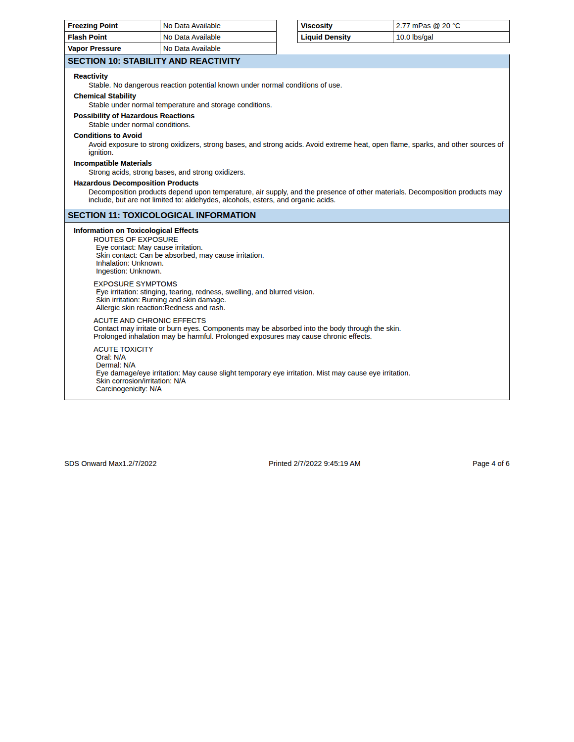| Freezing Point | No Data Available | | Viscosity | 2.77 mPas @ 20 °C |
| Flash Point | No Data Available | | Liquid Density | 10.0 lbs/gal |
| Vapor Pressure | No Data Available | | | |
SECTION 10: STABILITY AND REACTIVITY
Reactivity
Stable. No dangerous reaction potential known under normal conditions of use.
Chemical Stability
Stable under normal temperature and storage conditions.
Possibility of Hazardous Reactions
Stable under normal conditions.
Conditions to Avoid
Avoid exposure to strong oxidizers, strong bases, and strong acids. Avoid extreme heat, open flame, sparks, and other sources of ignition.
Incompatible Materials
Strong acids, strong bases, and strong oxidizers.
Hazardous Decomposition Products
Decomposition products depend upon temperature, air supply, and the presence of other materials. Decomposition products may include, but are not limited to: aldehydes, alcohols, esters, and organic acids.
SECTION 11: TOXICOLOGICAL INFORMATION
Information on Toxicological Effects
ROUTES OF EXPOSURE
Eye contact: May cause irritation.
Skin contact: Can be absorbed, may cause irritation.
Inhalation: Unknown.
Ingestion: Unknown.
EXPOSURE SYMPTOMS
Eye irritation: stinging, tearing, redness, swelling, and blurred vision.
Skin irritation: Burning and skin damage.
Allergic skin reaction:Redness and rash.
ACUTE AND CHRONIC EFFECTS
Contact may irritate or burn eyes. Components may be absorbed into the body through the skin.
Prolonged inhalation may be harmful. Prolonged exposures may cause chronic effects.
ACUTE TOXICITY
Oral: N/A
Dermal: N/A
Eye damage/eye irritation: May cause slight temporary eye irritation. Mist may cause eye irritation.
Skin corrosion/irritation: N/A
Carcinogenicity: N/A
SDS Onward Max1.2/7/2022
Printed 2/7/2022 9:45:19 AM
Page 4 of 6